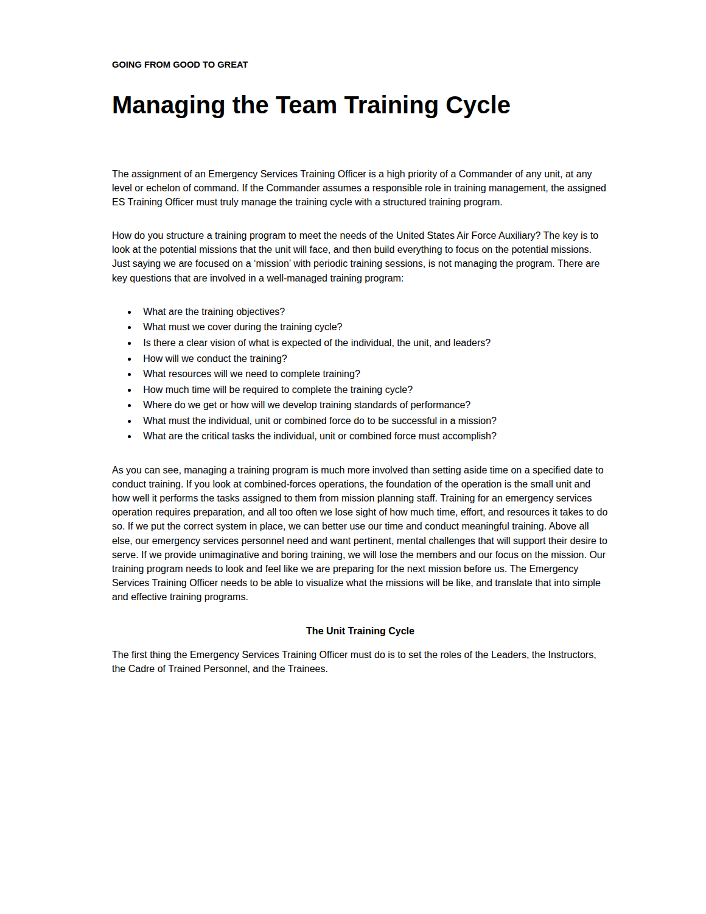GOING FROM GOOD TO GREAT
Managing the Team Training Cycle
The assignment of an Emergency Services Training Officer is a high priority of a Commander of any unit, at any level or echelon of command. If the Commander assumes a responsible role in training management, the assigned ES Training Officer must truly manage the training cycle with a structured training program.
How do you structure a training program to meet the needs of the United States Air Force Auxiliary? The key is to look at the potential missions that the unit will face, and then build everything to focus on the potential missions. Just saying we are focused on a ‘mission’ with periodic training sessions, is not managing the program. There are key questions that are involved in a well-managed training program:
What are the training objectives?
What must we cover during the training cycle?
Is there a clear vision of what is expected of the individual, the unit, and leaders?
How will we conduct the training?
What resources will we need to complete training?
How much time will be required to complete the training cycle?
Where do we get or how will we develop training standards of performance?
What must the individual, unit or combined force do to be successful in a mission?
What are the critical tasks the individual, unit or combined force must accomplish?
As you can see, managing a training program is much more involved than setting aside time on a specified date to conduct training. If you look at combined-forces operations, the foundation of the operation is the small unit and how well it performs the tasks assigned to them from mission planning staff. Training for an emergency services operation requires preparation, and all too often we lose sight of how much time, effort, and resources it takes to do so. If we put the correct system in place, we can better use our time and conduct meaningful training. Above all else, our emergency services personnel need and want pertinent, mental challenges that will support their desire to serve. If we provide unimaginative and boring training, we will lose the members and our focus on the mission. Our training program needs to look and feel like we are preparing for the next mission before us. The Emergency Services Training Officer needs to be able to visualize what the missions will be like, and translate that into simple and effective training programs.
The Unit Training Cycle
The first thing the Emergency Services Training Officer must do is to set the roles of the Leaders, the Instructors, the Cadre of Trained Personnel, and the Trainees.